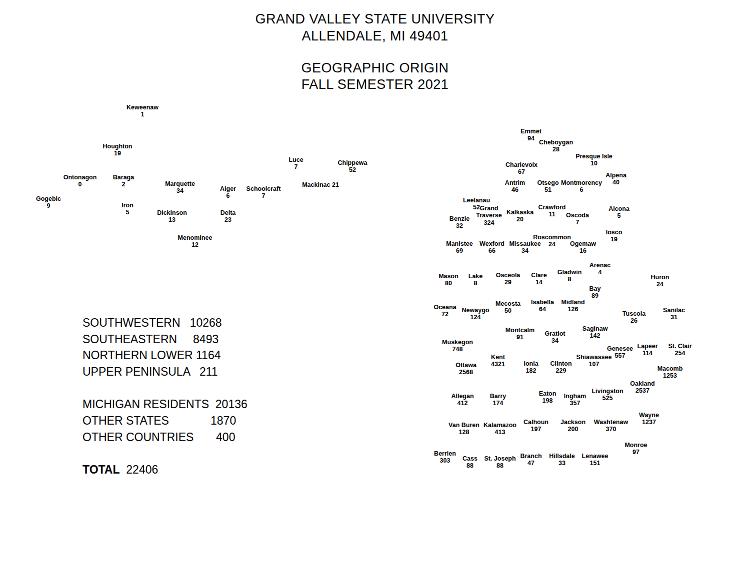GRAND VALLEY STATE UNIVERSITY
ALLENDALE, MI 49401
GEOGRAPHIC ORIGIN
FALL SEMESTER 2021
Keweenaw1
Houghton19
Ontonagon0
Baraga2
Marquette34
Alger6
Schoolcraft7
Luce7
Chippewa52
Mackinac 21
Gogebic9
Iron5
Dickinson13
Delta23
Menominee12
Emmet94
Cheboygan28
Presque Isle10
Charlevoix67
Alpena40
Antrim46
Otsego51
Montmorency6
Leelanau52
Crawford11
Alcona5
Grand
Traverse324
Kalkaska20
Oscoda7
Benzie32
Iosco19
Roscommon24
Manistee69
Wexford66
Missaukee34
Ogemaw16
Arenac4
Mason80
Lake8
Osceola29
Clare14
Gladwin8
Huron24
Bay89
Oceana72
Newaygo124
Mecosta50
Isabella64
Midland126
Tuscola26
Sanilac31
Montcalm91
Gratiot34
Saginaw142
Muskegon748
Genesee557
Lapeer114
St. Clair254
Kent4321
Ionia182
Clinton229
Shiawassee107
Macomb1253
Ottawa2568
Livingston525
Oakland2537
Allegan412
Barry174
Eaton198
Ingham357
Wayne1237
Van Buren128
Kalamazoo413
Calhoun197
Jackson200
Washtenaw370
Monroe97
Berrien303
Cass88
St. Joseph88
Branch47
Hillsdale33
Lenawee151
SOUTHWESTERN 10268 SOUTHEASTERN 8493 NORTHERN LOWER 1164 UPPER PENINSULA 211 MICHIGAN RESIDENTS 20136 OTHER STATES 1870 OTHER COUNTRIES 400 TOTAL 22406